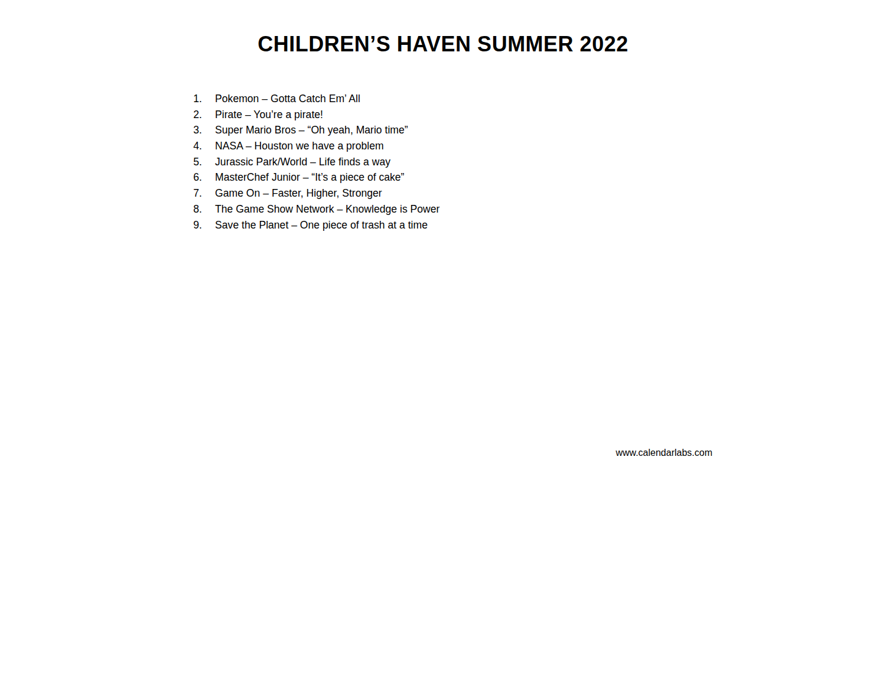CHILDREN’S HAVEN SUMMER 2022
Pokemon – Gotta Catch Em’ All
Pirate – You’re a pirate!
Super Mario Bros – “Oh yeah, Mario time”
NASA – Houston we have a problem
Jurassic Park/World – Life finds a way
MasterChef Junior – “It’s a piece of cake”
Game On – Faster, Higher, Stronger
The Game Show Network – Knowledge is Power
Save the Planet – One piece of trash at a time
www.calendarlabs.com